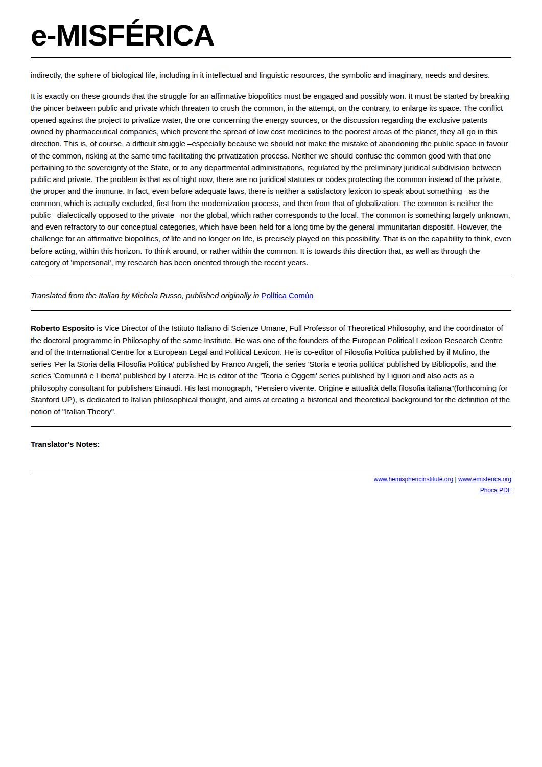e-MISFÉRICA
indirectly, the sphere of biological life, including in it intellectual and linguistic resources, the symbolic and imaginary, needs and desires.
It is exactly on these grounds that the struggle for an affirmative biopolitics must be engaged and possibly won. It must be started by breaking the pincer between public and private which threaten to crush the common, in the attempt, on the contrary, to enlarge its space. The conflict opened against the project to privatize water, the one concerning the energy sources, or the discussion regarding the exclusive patents owned by pharmaceutical companies, which prevent the spread of low cost medicines to the poorest areas of the planet, they all go in this direction. This is, of course, a difficult struggle –especially because we should not make the mistake of abandoning the public space in favour of the common, risking at the same time facilitating the privatization process. Neither we should confuse the common good with that one pertaining to the sovereignty of the State, or to any departmental administrations, regulated by the preliminary juridical subdivision between public and private. The problem is that as of right now, there are no juridical statutes or codes protecting the common instead of the private, the proper and the immune. In fact, even before adequate laws, there is neither a satisfactory lexicon to speak about something –as the common, which is actually excluded, first from the modernization process, and then from that of globalization. The common is neither the public –dialectically opposed to the private– nor the global, which rather corresponds to the local. The common is something largely unknown, and even refractory to our conceptual categories, which have been held for a long time by the general immunitarian dispositif. However, the challenge for an affirmative biopolitics, of life and no longer on life, is precisely played on this possibility. That is on the capability to think, even before acting, within this horizon. To think around, or rather within the common. It is towards this direction that, as well as through the category of 'impersonal', my research has been oriented through the recent years.
Translated from the Italian by Michela Russo, published originally in Política Común
Roberto Esposito is Vice Director of the Istituto Italiano di Scienze Umane, Full Professor of Theoretical Philosophy, and the coordinator of the doctoral programme in Philosophy of the same Institute. He was one of the founders of the European Political Lexicon Research Centre and of the International Centre for a European Legal and Political Lexicon. He is co-editor of Filosofia Politica published by il Mulino, the series 'Per la Storia della Filosofia Politica' published by Franco Angeli, the series 'Storia e teoria politica' published by Bibliopolis, and the series 'Comunità e Libertà' published by Laterza. He is editor of the 'Teoria e Oggetti' series published by Liguori and also acts as a philosophy consultant for publishers Einaudi. His last monograph, "Pensiero vivente. Origine e attualità della filosofia italiana"(forthcoming for Stanford UP), is dedicated to Italian philosophical thought, and aims at creating a historical and theoretical background for the definition of the notion of "Italian Theory".
Translator's Notes:
www.hemisphericinstitute.org | www.emisferica.org
Phoca PDF